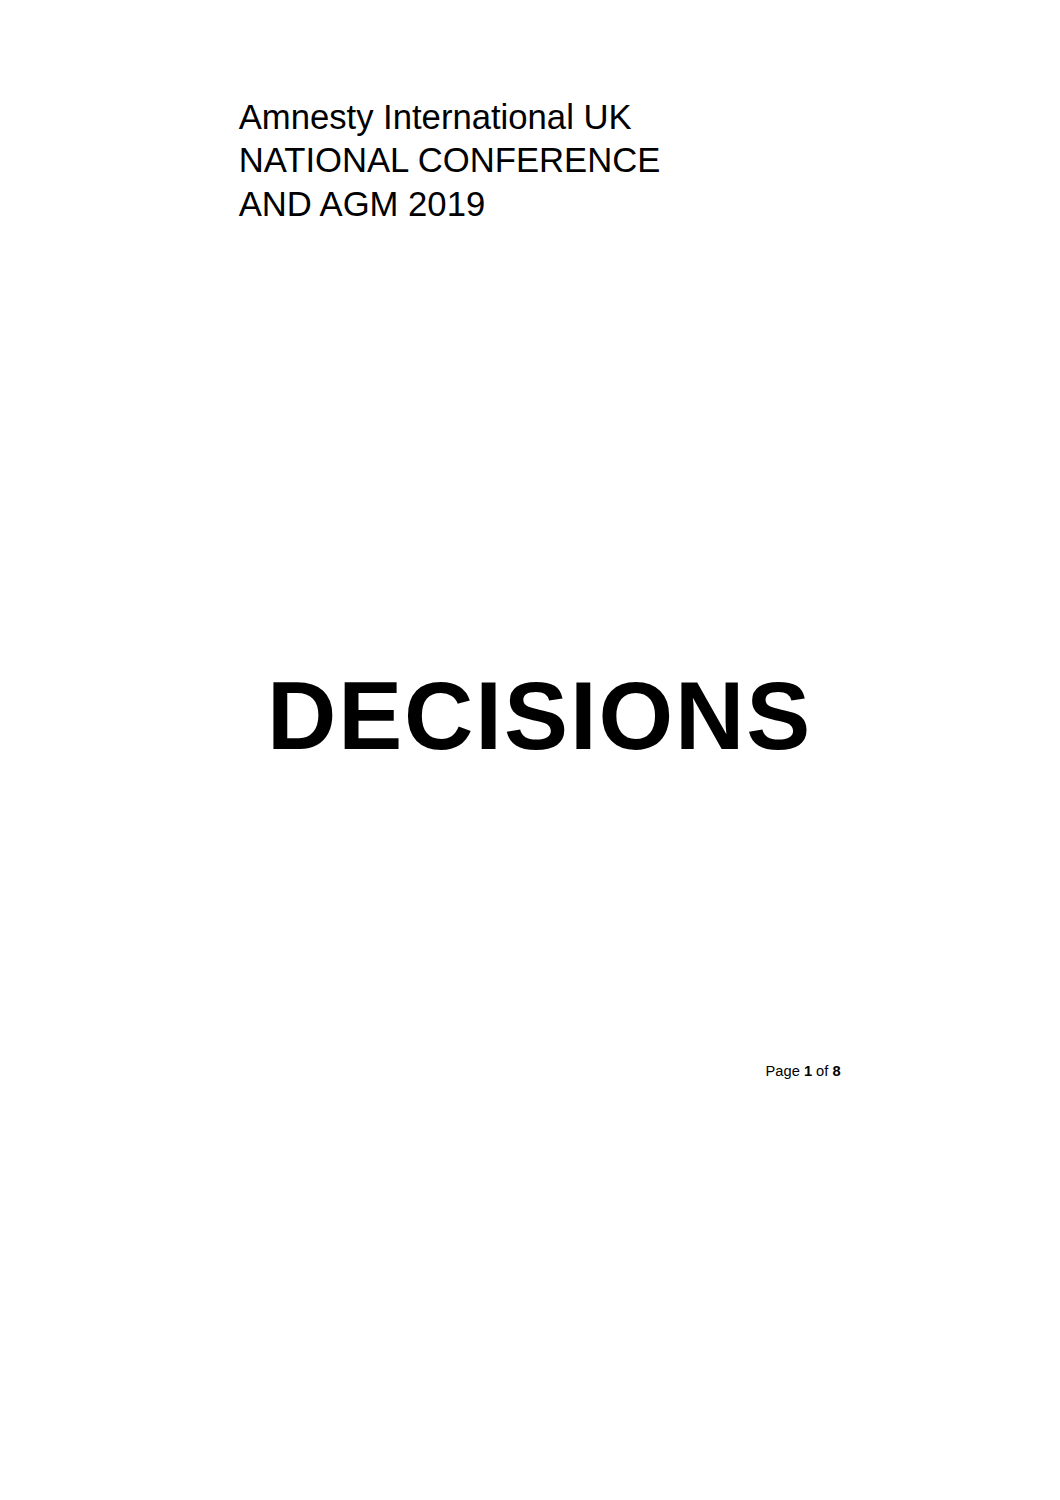Amnesty International UK NATIONAL CONFERENCE AND AGM 2019
DECISIONS
Page 1 of 8